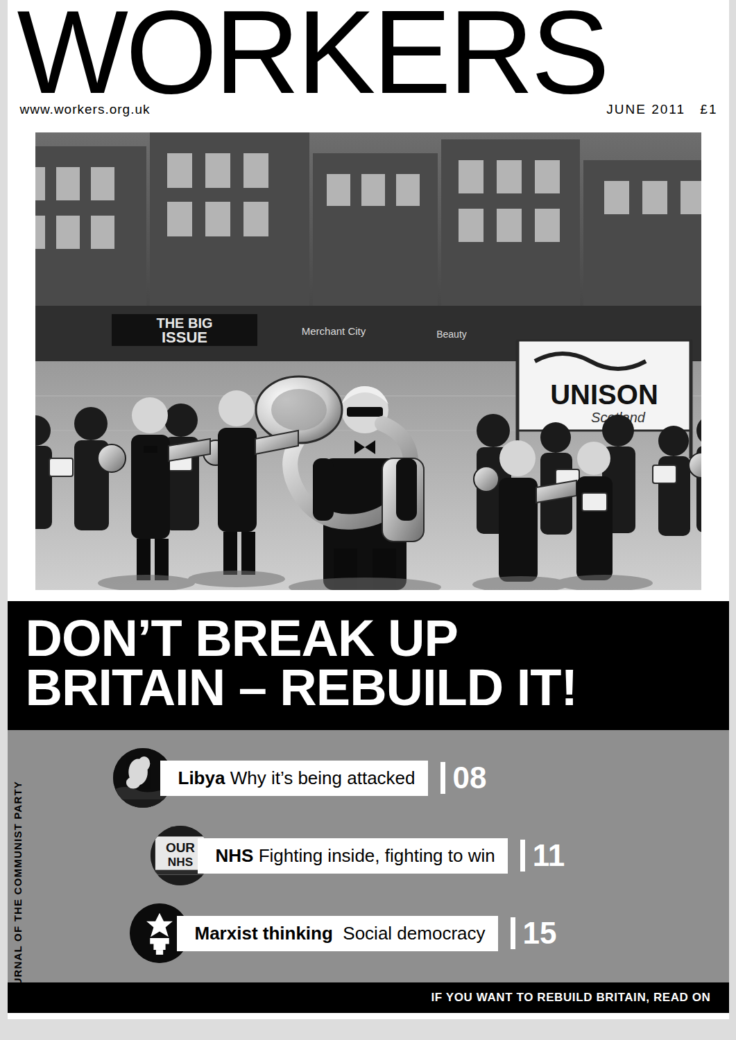WORKERS
www.workers.org.uk JUNE 2011 £1
THE BIG ISSUE Merchant City Beauty UNISON Scotland
DON’T BREAK UP
BRITAIN – REBUILD IT!
Libya Why it’s being attacked
08
OUR NHS
NHS Fighting inside, fighting to win
11
Marxist thinking Social democracy
15
IF YOU WANT TO REBUILD BRITAIN, READ ON
JOURNAL OF THE COMMUNIST PARTY